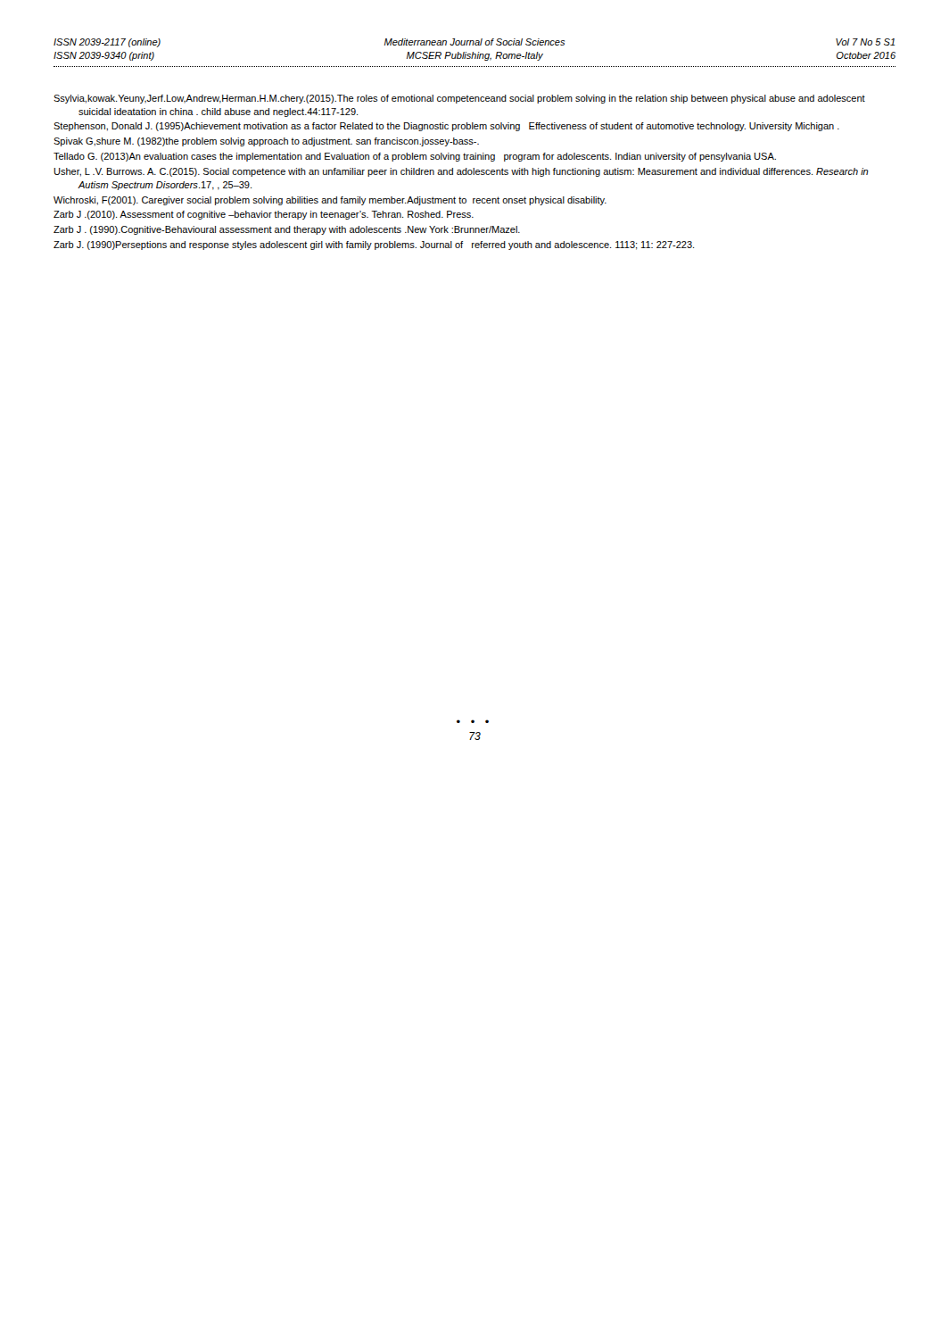| ISSN 2039-2117 (online) | Mediterranean Journal of Social Sciences | Vol 7 No 5 S1 |
| ISSN 2039-9340 (print) | MCSER Publishing, Rome-Italy | October 2016 |
Ssylvia,kowak.Yeuny,Jerf.Low,Andrew,Herman.H.M.chery.(2015).The roles of emotional competenceand social problem solving in the relation ship between physical abuse and adolescent suicidal ideatation in china . child abuse and neglect.44:117-129.
Stephenson, Donald J. (1995)Achievement motivation as a factor Related to the Diagnostic problem solving Effectiveness of student of automotive technology. University Michigan .
Spivak G,shure M. (1982)the problem solvig approach to adjustment. san franciscon.jossey-bass-.
Tellado G. (2013)An evaluation cases the implementation and Evaluation of a problem solving training program for adolescents. Indian university of pensylvania USA.
Usher, L .V. Burrows. A. C.(2015). Social competence with an unfamiliar peer in children and adolescents with high functioning autism: Measurement and individual differences. Research in Autism Spectrum Disorders.17, , 25–39.
Wichroski, F(2001). Caregiver social problem solving abilities and family member.Adjustment to recent onset physical disability.
Zarb J .(2010). Assessment of cognitive –behavior therapy in teenager’s. Tehran. Roshed. Press.
Zarb J . (1990).Cognitive-Behavioural assessment and therapy with adolescents .New York :Brunner/Mazel.
Zarb J. (1990)Perseptions and response styles adolescent girl with family problems. Journal of referred youth and adolescence. 1113; 11: 227-223.
• • •
73